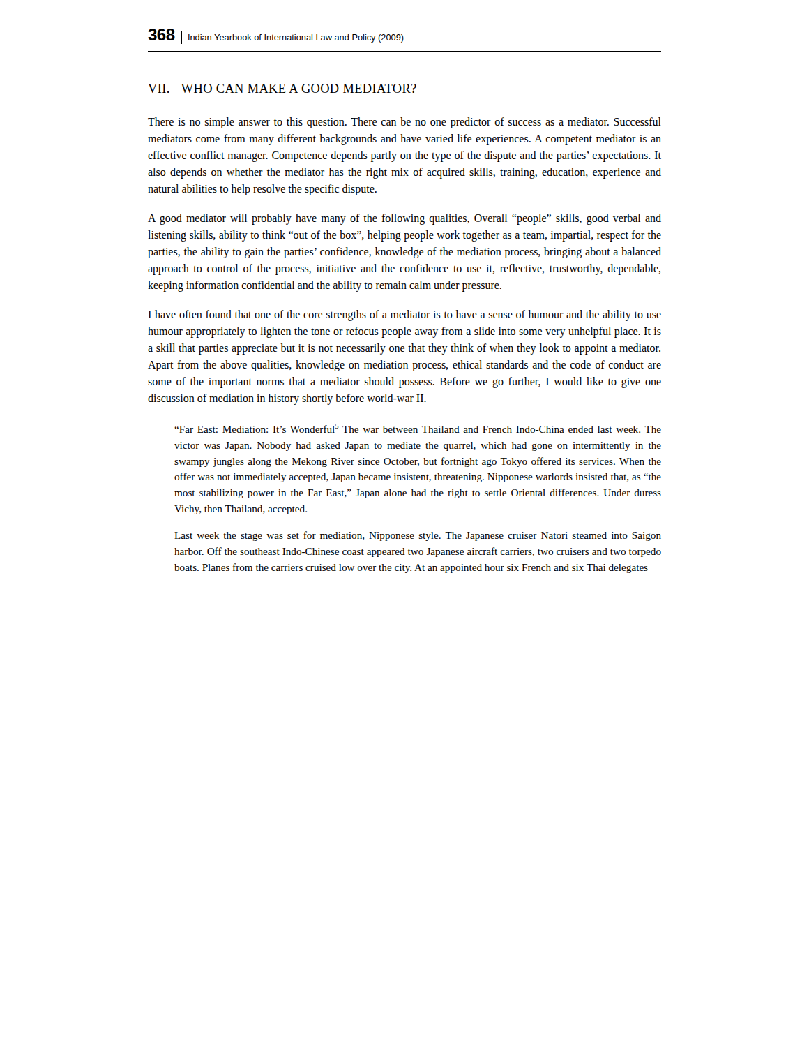368 Indian Yearbook of International Law and Policy (2009)
VII. Who can make a good mediator?
There is no simple answer to this question. There can be no one predictor of success as a mediator. Successful mediators come from many different backgrounds and have varied life experiences. A competent mediator is an effective conflict manager. Competence depends partly on the type of the dispute and the parties’ expectations. It also depends on whether the mediator has the right mix of acquired skills, training, education, experience and natural abilities to help resolve the specific dispute.
A good mediator will probably have many of the following qualities, Overall “people” skills, good verbal and listening skills, ability to think “out of the box”, helping people work together as a team, impartial, respect for the parties, the ability to gain the parties’ confidence, knowledge of the mediation process, bringing about a balanced approach to control of the process, initiative and the confidence to use it, reflective, trustworthy, dependable, keeping information confidential and the ability to remain calm under pressure.
I have often found that one of the core strengths of a mediator is to have a sense of humour and the ability to use humour appropriately to lighten the tone or refocus people away from a slide into some very unhelpful place. It is a skill that parties appreciate but it is not necessarily one that they think of when they look to appoint a mediator. Apart from the above qualities, knowledge on mediation process, ethical standards and the code of conduct are some of the important norms that a mediator should possess. Before we go further, I would like to give one discussion of mediation in history shortly before world-war II.
“Far East: Mediation: It’s Wonderful5 The war between Thailand and French Indo-China ended last week. The victor was Japan. Nobody had asked Japan to mediate the quarrel, which had gone on intermittently in the swampy jungles along the Mekong River since October, but fortnight ago Tokyo offered its services. When the offer was not immediately accepted, Japan became insistent, threatening. Nipponese warlords insisted that, as “the most stabilizing power in the Far East,” Japan alone had the right to settle Oriental differences. Under duress Vichy, then Thailand, accepted.
Last week the stage was set for mediation, Nipponese style. The Japanese cruiser Natori steamed into Saigon harbor. Off the southeast Indo-Chinese coast appeared two Japanese aircraft carriers, two cruisers and two torpedo boats. Planes from the carriers cruised low over the city. At an appointed hour six French and six Thai delegates